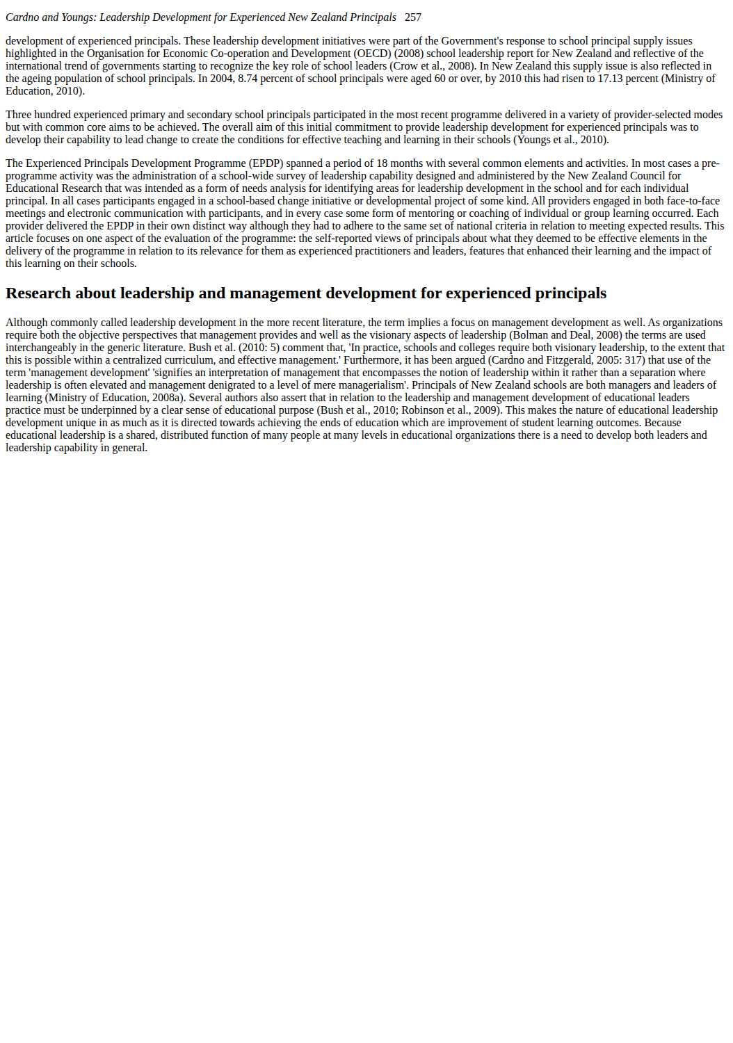Cardno and Youngs: Leadership Development for Experienced New Zealand Principals 257
development of experienced principals. These leadership development initiatives were part of the Government's response to school principal supply issues highlighted in the Organisation for Economic Co-operation and Development (OECD) (2008) school leadership report for New Zealand and reflective of the international trend of governments starting to recognize the key role of school leaders (Crow et al., 2008). In New Zealand this supply issue is also reflected in the ageing population of school principals. In 2004, 8.74 percent of school principals were aged 60 or over, by 2010 this had risen to 17.13 percent (Ministry of Education, 2010).
Three hundred experienced primary and secondary school principals participated in the most recent programme delivered in a variety of provider-selected modes but with common core aims to be achieved. The overall aim of this initial commitment to provide leadership development for experienced principals was to develop their capability to lead change to create the conditions for effective teaching and learning in their schools (Youngs et al., 2010).
The Experienced Principals Development Programme (EPDP) spanned a period of 18 months with several common elements and activities. In most cases a pre-programme activity was the administration of a school-wide survey of leadership capability designed and administered by the New Zealand Council for Educational Research that was intended as a form of needs analysis for identifying areas for leadership development in the school and for each individual principal. In all cases participants engaged in a school-based change initiative or developmental project of some kind. All providers engaged in both face-to-face meetings and electronic communication with participants, and in every case some form of mentoring or coaching of individual or group learning occurred. Each provider delivered the EPDP in their own distinct way although they had to adhere to the same set of national criteria in relation to meeting expected results. This article focuses on one aspect of the evaluation of the programme: the self-reported views of principals about what they deemed to be effective elements in the delivery of the programme in relation to its relevance for them as experienced practitioners and leaders, features that enhanced their learning and the impact of this learning on their schools.
Research about leadership and management development for experienced principals
Although commonly called leadership development in the more recent literature, the term implies a focus on management development as well. As organizations require both the objective perspectives that management provides and well as the visionary aspects of leadership (Bolman and Deal, 2008) the terms are used interchangeably in the generic literature. Bush et al. (2010: 5) comment that, 'In practice, schools and colleges require both visionary leadership, to the extent that this is possible within a centralized curriculum, and effective management.' Furthermore, it has been argued (Cardno and Fitzgerald, 2005: 317) that use of the term 'management development' 'signifies an interpretation of management that encompasses the notion of leadership within it rather than a separation where leadership is often elevated and management denigrated to a level of mere managerialism'. Principals of New Zealand schools are both managers and leaders of learning (Ministry of Education, 2008a). Several authors also assert that in relation to the leadership and management development of educational leaders practice must be underpinned by a clear sense of educational purpose (Bush et al., 2010; Robinson et al., 2009). This makes the nature of educational leadership development unique in as much as it is directed towards achieving the ends of education which are improvement of student learning outcomes. Because educational leadership is a shared, distributed function of many people at many levels in educational organizations there is a need to develop both leaders and leadership capability in general.